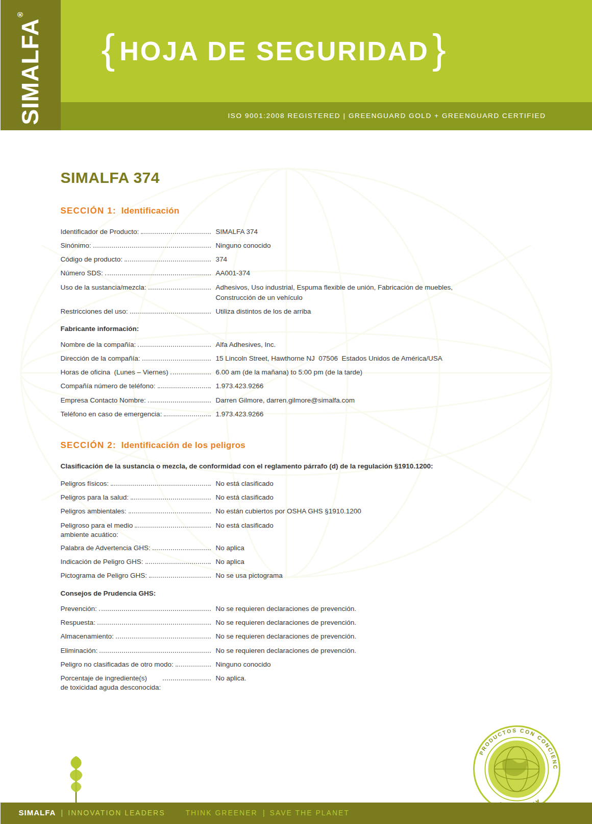SIMALFA®
{ HOJA DE SEGURIDAD }
ISO 9001:2008 REGISTERED | GREENGUARD GOLD + GREENGUARD CERTIFIED
SIMALFA 374
SECCIÓN 1: Identificación
Identificador de Producto:
SIMALFA 374
Sinónimo:
Ninguno conocido
Código de producto:
374
Número SDS:
AA001-374
Uso de la sustancia/mezcla:
Adhesivos, Uso industrial, Espuma flexible de unión, Fabricación de muebles,
Construcción de un vehículo
Restricciones del uso:
Utiliza distintos de los de arriba
Fabricante información:
Nombre de la compañía:
Alfa Adhesives, Inc.
Dirección de la compañía:
15 Lincoln Street, Hawthorne NJ 07506 Estados Unidos de América/USA
Horas de oficina (Lunes – Viernes)
6.00 am (de la mañana) to 5:00 pm (de la tarde)
Compañía número de teléfono:
1.973.423.9266
Empresa Contacto Nombre:
Darren Gilmore, darren.gilmore@simalfa.com
Teléfono en caso de emergencia:
1.973.423.9266
SECCIÓN 2: Identificación de los peligros
Clasificación de la sustancia o mezcla, de conformidad con el reglamento párrafo (d) de la regulación §1910.1200:
Peligros físicos:
No está clasificado
Peligros para la salud:
No está clasificado
Peligros ambientales:
No están cubiertos por OSHA GHS §1910.1200
Peligroso para el medio
ambiente acuático:
No está clasificado
Palabra de Advertencia GHS:
No aplica
Indicación de Peligro GHS:
No aplica
Pictograma de Peligro GHS:
No se usa pictograma
Consejos de Prudencia GHS:
Prevención:
No se requieren declaraciones de prevención.
Respuesta:
No se requieren declaraciones de prevención.
Almacenamiento:
No se requieren declaraciones de prevención.
Eliminación:
No se requieren declaraciones de prevención.
Peligro no clasificadas de otro modo:
Ninguno conocido
Porcentaje de ingrediente(s)
de toxicidad aguda desconocida:
No aplica.
PRODUCTOS CON CONCIENCIA AMBIENTAL
SIMALFA | INNOVATION LEADERS THINK GREENER | SAVE THE PLANET